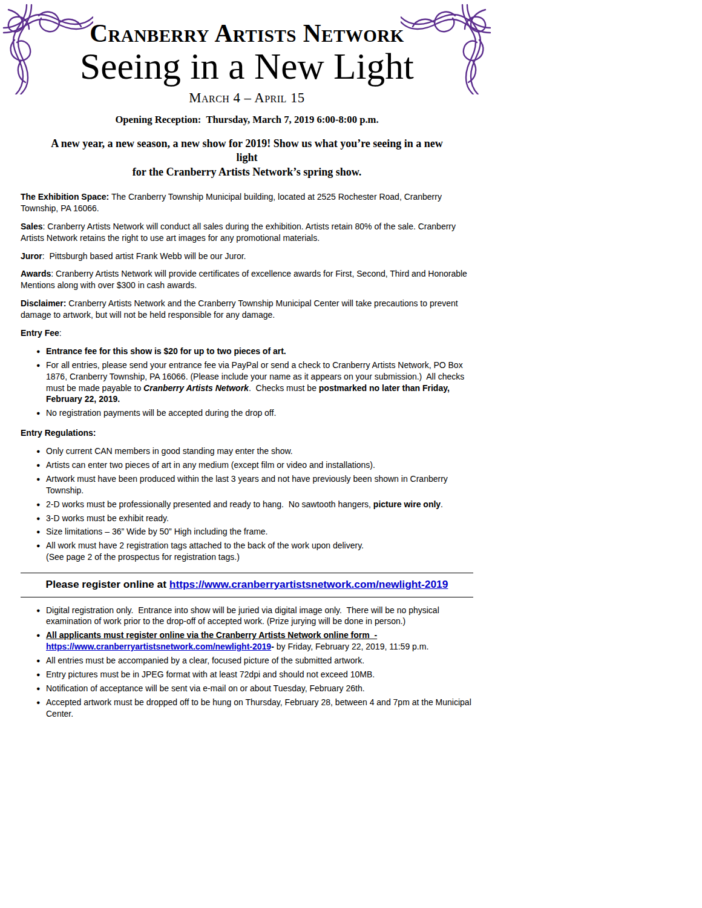Cranberry Artists Network
Seeing in a New Light
March 4 – April 15
Opening Reception: Thursday, March 7, 2019 6:00-8:00 p.m.
A new year, a new season, a new show for 2019! Show us what you’re seeing in a new light
for the Cranberry Artists Network’s spring show.
The Exhibition Space: The Cranberry Township Municipal building, located at 2525 Rochester Road, Cranberry Township, PA 16066.
Sales: Cranberry Artists Network will conduct all sales during the exhibition. Artists retain 80% of the sale. Cranberry Artists Network retains the right to use art images for any promotional materials.
Juror: Pittsburgh based artist Frank Webb will be our Juror.
Awards: Cranberry Artists Network will provide certificates of excellence awards for First, Second, Third and Honorable Mentions along with over $300 in cash awards.
Disclaimer: Cranberry Artists Network and the Cranberry Township Municipal Center will take precautions to prevent damage to artwork, but will not be held responsible for any damage.
Entry Fee:
Entrance fee for this show is $20 for up to two pieces of art.
For all entries, please send your entrance fee via PayPal or send a check to Cranberry Artists Network, PO Box 1876, Cranberry Township, PA 16066. (Please include your name as it appears on your submission.) All checks must be made payable to Cranberry Artists Network. Checks must be postmarked no later than Friday, February 22, 2019.
No registration payments will be accepted during the drop off.
Entry Regulations:
Only current CAN members in good standing may enter the show.
Artists can enter two pieces of art in any medium (except film or video and installations).
Artwork must have been produced within the last 3 years and not have previously been shown in Cranberry Township.
2-D works must be professionally presented and ready to hang. No sawtooth hangers, picture wire only.
3-D works must be exhibit ready.
Size limitations – 36” Wide by 50” High including the frame.
All work must have 2 registration tags attached to the back of the work upon delivery.
(See page 2 of the prospectus for registration tags.)
Please register online at https://www.cranberryartistsnetwork.com/newlight-2019
Digital registration only. Entrance into show will be juried via digital image only. There will be no physical examination of work prior to the drop-off of accepted work. (Prize jurying will be done in person.)
All applicants must register online via the Cranberry Artists Network online form -
https://www.cranberryartistsnetwork.com/newlight-2019- by Friday, February 22, 2019, 11:59 p.m.
All entries must be accompanied by a clear, focused picture of the submitted artwork.
Entry pictures must be in JPEG format with at least 72dpi and should not exceed 10MB.
Notification of acceptance will be sent via e-mail on or about Tuesday, February 26th.
Accepted artwork must be dropped off to be hung on Thursday, February 28, between 4 and 7pm at the Municipal Center.